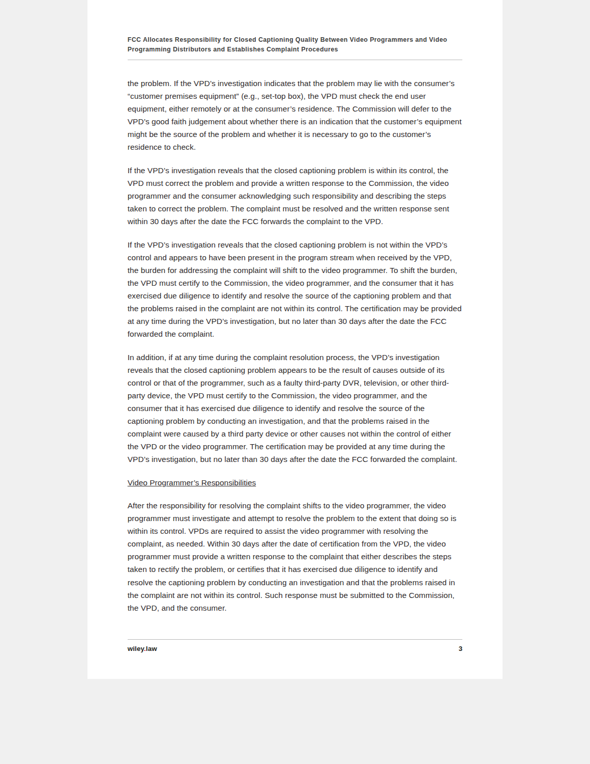FCC Allocates Responsibility for Closed Captioning Quality Between Video Programmers and Video Programming Distributors and Establishes Complaint Procedures
the problem. If the VPD’s investigation indicates that the problem may lie with the consumer’s “customer premises equipment” (e.g., set-top box), the VPD must check the end user equipment, either remotely or at the consumer’s residence. The Commission will defer to the VPD’s good faith judgement about whether there is an indication that the customer’s equipment might be the source of the problem and whether it is necessary to go to the customer’s residence to check.
If the VPD’s investigation reveals that the closed captioning problem is within its control, the VPD must correct the problem and provide a written response to the Commission, the video programmer and the consumer acknowledging such responsibility and describing the steps taken to correct the problem. The complaint must be resolved and the written response sent within 30 days after the date the FCC forwards the complaint to the VPD.
If the VPD’s investigation reveals that the closed captioning problem is not within the VPD’s control and appears to have been present in the program stream when received by the VPD, the burden for addressing the complaint will shift to the video programmer. To shift the burden, the VPD must certify to the Commission, the video programmer, and the consumer that it has exercised due diligence to identify and resolve the source of the captioning problem and that the problems raised in the complaint are not within its control. The certification may be provided at any time during the VPD’s investigation, but no later than 30 days after the date the FCC forwarded the complaint.
In addition, if at any time during the complaint resolution process, the VPD’s investigation reveals that the closed captioning problem appears to be the result of causes outside of its control or that of the programmer, such as a faulty third-party DVR, television, or other third-party device, the VPD must certify to the Commission, the video programmer, and the consumer that it has exercised due diligence to identify and resolve the source of the captioning problem by conducting an investigation, and that the problems raised in the complaint were caused by a third party device or other causes not within the control of either the VPD or the video programmer. The certification may be provided at any time during the VPD’s investigation, but no later than 30 days after the date the FCC forwarded the complaint.
Video Programmer’s Responsibilities
After the responsibility for resolving the complaint shifts to the video programmer, the video programmer must investigate and attempt to resolve the problem to the extent that doing so is within its control. VPDs are required to assist the video programmer with resolving the complaint, as needed. Within 30 days after the date of certification from the VPD, the video programmer must provide a written response to the complaint that either describes the steps taken to rectify the problem, or certifies that it has exercised due diligence to identify and resolve the captioning problem by conducting an investigation and that the problems raised in the complaint are not within its control. Such response must be submitted to the Commission, the VPD, and the consumer.
wiley. law
3